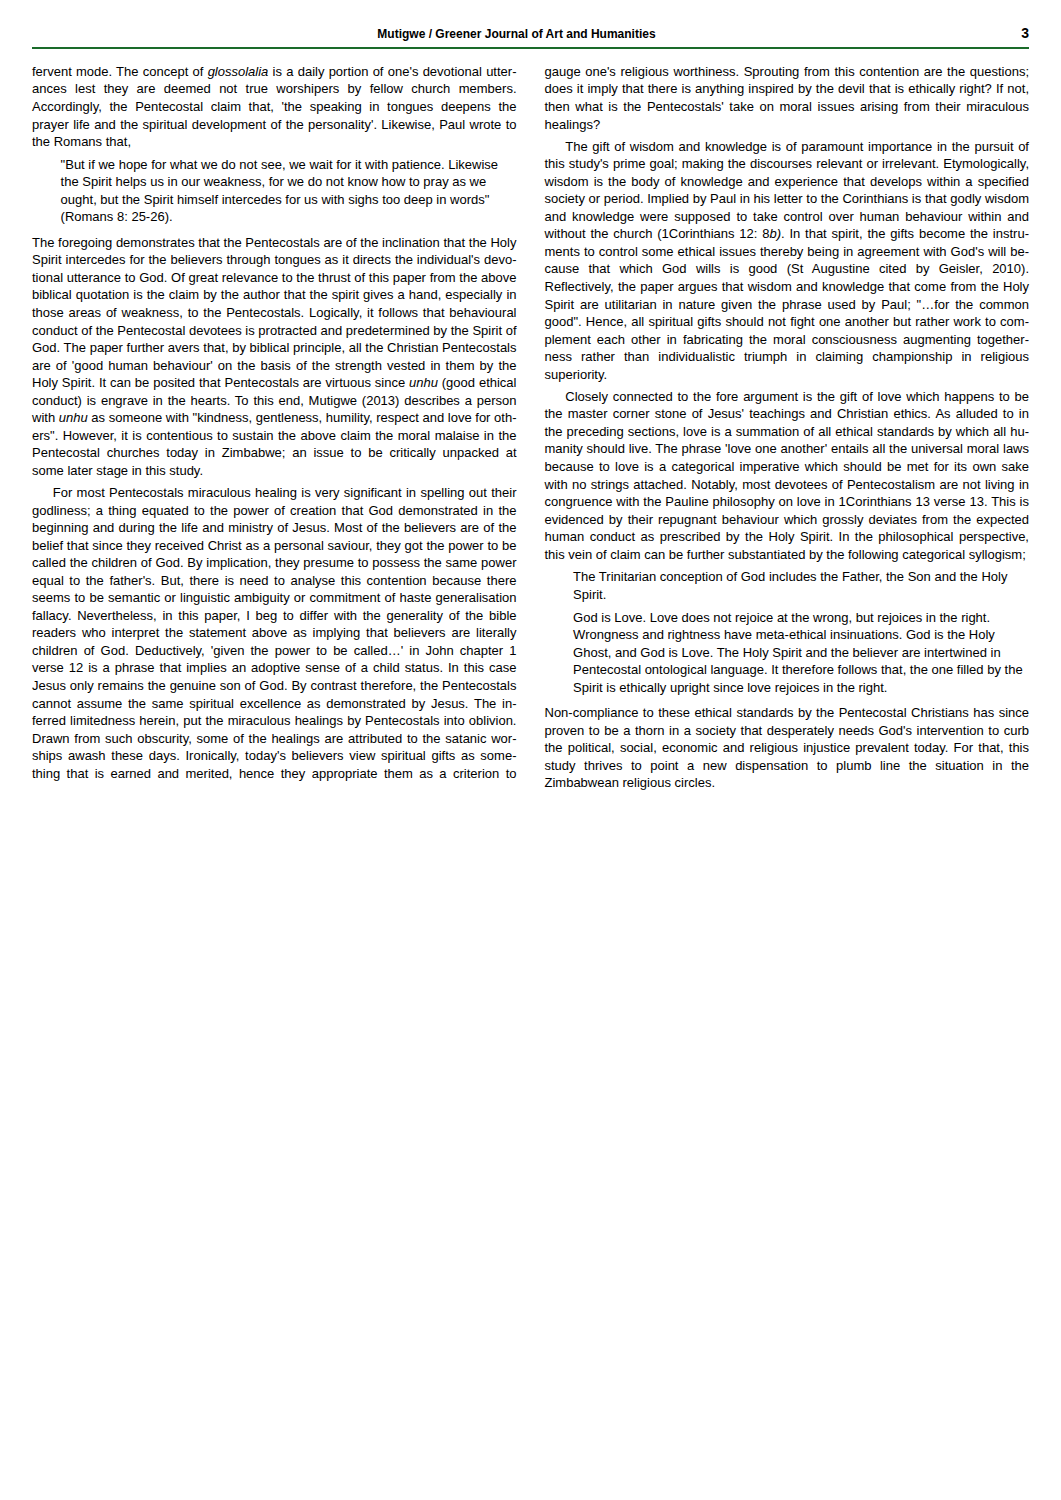Mutigwe / Greener Journal of Art and Humanities 3
fervent mode. The concept of glossolalia is a daily portion of one's devotional utterances lest they are deemed not true worshipers by fellow church members. Accordingly, the Pentecostal claim that, 'the speaking in tongues deepens the prayer life and the spiritual development of the personality'. Likewise, Paul wrote to the Romans that,
"But if we hope for what we do not see, we wait for it with patience. Likewise the Spirit helps us in our weakness, for we do not know how to pray as we ought, but the Spirit himself intercedes for us with sighs too deep in words" (Romans 8: 25-26).
The foregoing demonstrates that the Pentecostals are of the inclination that the Holy Spirit intercedes for the believers through tongues as it directs the individual's devotional utterance to God. Of great relevance to the thrust of this paper from the above biblical quotation is the claim by the author that the spirit gives a hand, especially in those areas of weakness, to the Pentecostals. Logically, it follows that behavioural conduct of the Pentecostal devotees is protracted and predetermined by the Spirit of God. The paper further avers that, by biblical principle, all the Christian Pentecostals are of 'good human behaviour' on the basis of the strength vested in them by the Holy Spirit. It can be posited that Pentecostals are virtuous since unhu (good ethical conduct) is engrave in the hearts. To this end, Mutigwe (2013) describes a person with unhu as someone with "kindness, gentleness, humility, respect and love for others". However, it is contentious to sustain the above claim the moral malaise in the Pentecostal churches today in Zimbabwe; an issue to be critically unpacked at some later stage in this study.
For most Pentecostals miraculous healing is very significant in spelling out their godliness; a thing equated to the power of creation that God demonstrated in the beginning and during the life and ministry of Jesus. Most of the believers are of the belief that since they received Christ as a personal saviour, they got the power to be called the children of God. By implication, they presume to possess the same power equal to the father's. But, there is need to analyse this contention because there seems to be semantic or linguistic ambiguity or commitment of haste generalisation fallacy. Nevertheless, in this paper, I beg to differ with the generality of the bible readers who interpret the statement above as implying that believers are literally children of God. Deductively, 'given the power to be called…' in John chapter 1 verse 12 is a phrase that implies an adoptive sense of a child status. In this case Jesus only remains the genuine son of God. By contrast therefore, the Pentecostals cannot assume the same spiritual excellence as demonstrated by Jesus. The inferred limitedness herein, put the miraculous healings by Pentecostals into oblivion. Drawn from such obscurity, some of the healings are attributed to the satanic worships awash these days. Ironically, today's believers view spiritual gifts as something that is earned and merited, hence they appropriate them as a criterion to gauge one's religious worthiness. Sprouting from this contention are the questions; does it imply that there is anything inspired by the devil that is ethically right? If not, then what is the Pentecostals' take on moral issues arising from their miraculous healings?
The gift of wisdom and knowledge is of paramount importance in the pursuit of this study's prime goal; making the discourses relevant or irrelevant. Etymologically, wisdom is the body of knowledge and experience that develops within a specified society or period. Implied by Paul in his letter to the Corinthians is that godly wisdom and knowledge were supposed to take control over human behaviour within and without the church (1Corinthians 12: 8b). In that spirit, the gifts become the instruments to control some ethical issues thereby being in agreement with God's will because that which God wills is good (St Augustine cited by Geisler, 2010). Reflectively, the paper argues that wisdom and knowledge that come from the Holy Spirit are utilitarian in nature given the phrase used by Paul; "…for the common good". Hence, all spiritual gifts should not fight one another but rather work to complement each other in fabricating the moral consciousness augmenting togetherness rather than individualistic triumph in claiming championship in religious superiority.
Closely connected to the fore argument is the gift of love which happens to be the master corner stone of Jesus' teachings and Christian ethics. As alluded to in the preceding sections, love is a summation of all ethical standards by which all humanity should live. The phrase 'love one another' entails all the universal moral laws because to love is a categorical imperative which should be met for its own sake with no strings attached. Notably, most devotees of Pentecostalism are not living in congruence with the Pauline philosophy on love in 1Corinthians 13 verse 13. This is evidenced by their repugnant behaviour which grossly deviates from the expected human conduct as prescribed by the Holy Spirit. In the philosophical perspective, this vein of claim can be further substantiated by the following categorical syllogism;
The Trinitarian conception of God includes the Father, the Son and the Holy Spirit.
God is Love. Love does not rejoice at the wrong, but rejoices in the right. Wrongness and rightness have meta-ethical insinuations. God is the Holy Ghost, and God is Love. The Holy Spirit and the believer are intertwined in Pentecostal ontological language. It therefore follows that, the one filled by the Spirit is ethically upright since love rejoices in the right.
Non-compliance to these ethical standards by the Pentecostal Christians has since proven to be a thorn in a society that desperately needs God's intervention to curb the political, social, economic and religious injustice prevalent today. For that, this study thrives to point a new dispensation to plumb line the situation in the Zimbabwean religious circles.